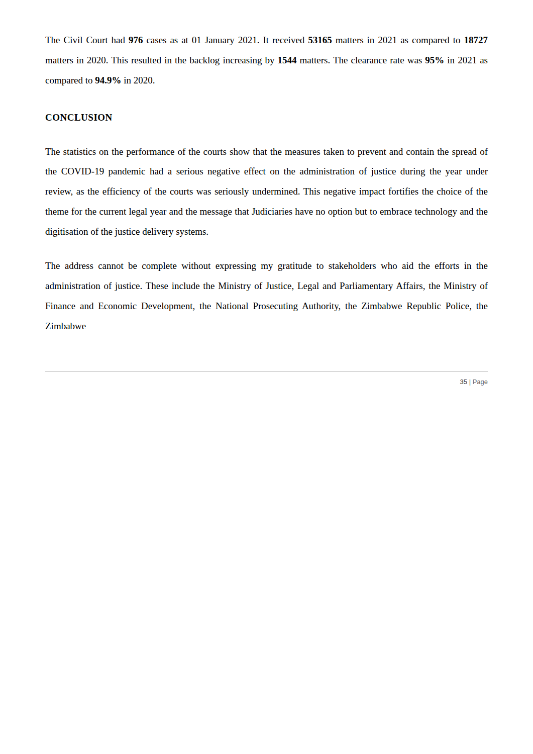The Civil Court had 976 cases as at 01 January 2021. It received 53165 matters in 2021 as compared to 18727 matters in 2020. This resulted in the backlog increasing by 1544 matters. The clearance rate was 95% in 2021 as compared to 94.9% in 2020.
CONCLUSION
The statistics on the performance of the courts show that the measures taken to prevent and contain the spread of the COVID-19 pandemic had a serious negative effect on the administration of justice during the year under review, as the efficiency of the courts was seriously undermined. This negative impact fortifies the choice of the theme for the current legal year and the message that Judiciaries have no option but to embrace technology and the digitisation of the justice delivery systems.
The address cannot be complete without expressing my gratitude to stakeholders who aid the efforts in the administration of justice. These include the Ministry of Justice, Legal and Parliamentary Affairs, the Ministry of Finance and Economic Development, the National Prosecuting Authority, the Zimbabwe Republic Police, the Zimbabwe
35 | Page